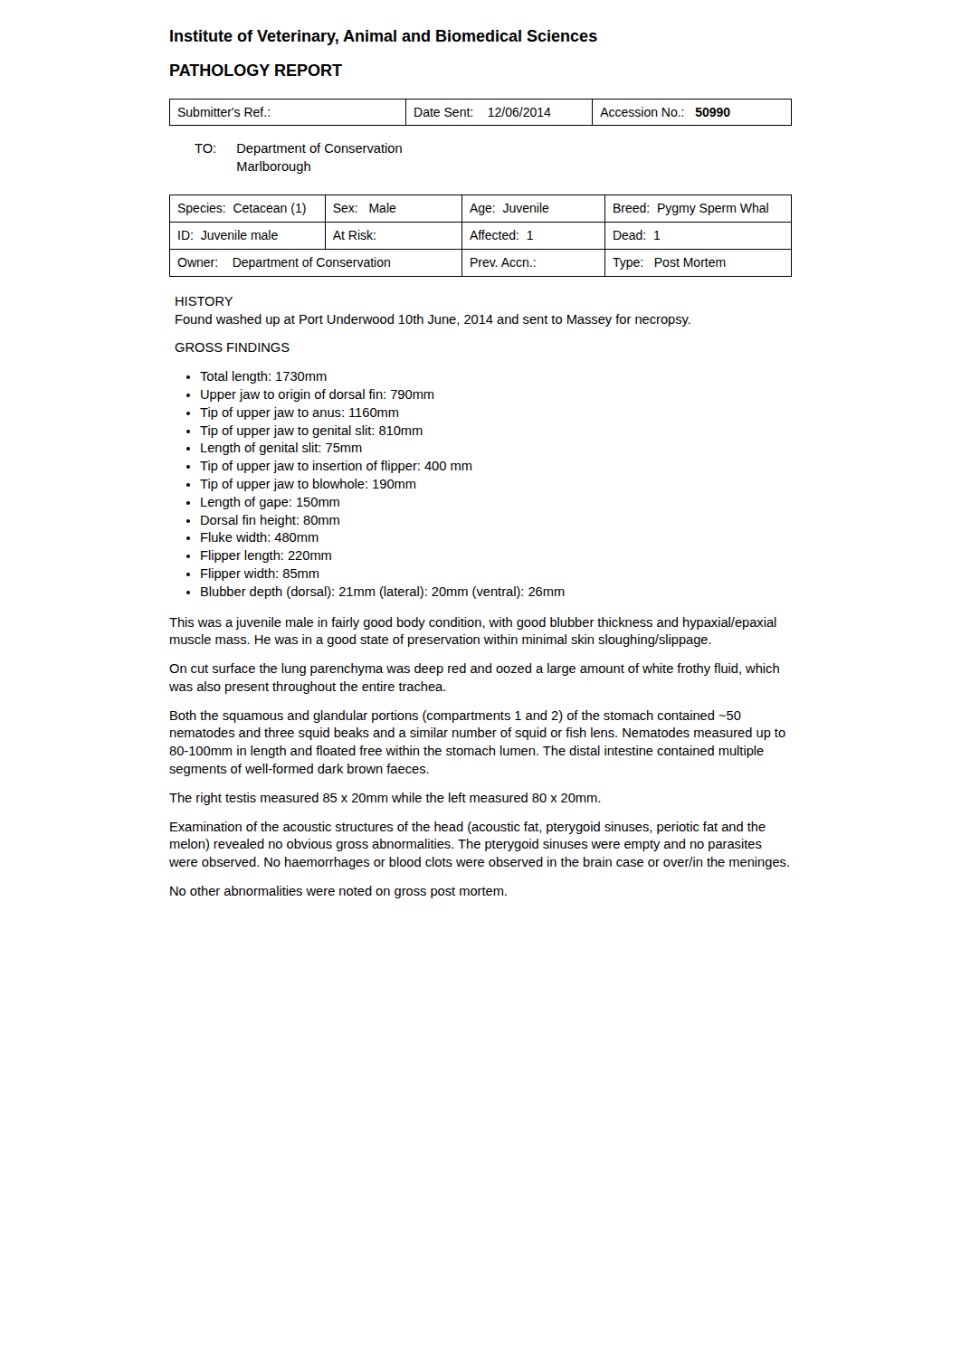Institute of Veterinary, Animal and Biomedical Sciences
PATHOLOGY REPORT
| Submitter's Ref.: | Date Sent: 12/06/2014 | Accession No.: 50990 |
TO: Department of Conservation
Marlborough
| Species: Cetacean (1) | Sex: Male | Age: Juvenile | Breed: Pygmy Sperm Whal |
| ID: Juvenile male | At Risk: | Affected: 1 | Dead: 1 |
| Owner: Department of Conservation | Prev. Accn.: | Type: Post Mortem |
HISTORY
Found washed up at Port Underwood 10th June, 2014 and sent to Massey for necropsy.
GROSS FINDINGS
Total length: 1730mm
Upper jaw to origin of dorsal fin: 790mm
Tip of upper jaw to anus: 1160mm
Tip of upper jaw to genital slit: 810mm
Length of genital slit: 75mm
Tip of upper jaw to insertion of flipper: 400 mm
Tip of upper jaw to blowhole: 190mm
Length of gape: 150mm
Dorsal fin height: 80mm
Fluke width: 480mm
Flipper length: 220mm
Flipper width: 85mm
Blubber depth (dorsal): 21mm (lateral): 20mm (ventral): 26mm
This was a juvenile male in fairly good body condition, with good blubber thickness and hypaxial/epaxial muscle mass. He was in a good state of preservation within minimal skin sloughing/slippage.
On cut surface the lung parenchyma was deep red and oozed a large amount of white frothy fluid, which was also present throughout the entire trachea.
Both the squamous and glandular portions (compartments 1 and 2) of the stomach contained ~50 nematodes and three squid beaks and a similar number of squid or fish lens. Nematodes measured up to 80-100mm in length and floated free within the stomach lumen. The distal intestine contained multiple segments of well-formed dark brown faeces.
The right testis measured 85 x 20mm while the left measured 80 x 20mm.
Examination of the acoustic structures of the head (acoustic fat, pterygoid sinuses, periotic fat and the melon) revealed no obvious gross abnormalities. The pterygoid sinuses were empty and no parasites were observed. No haemorrhages or blood clots were observed in the brain case or over/in the meninges.
No other abnormalities were noted on gross post mortem.